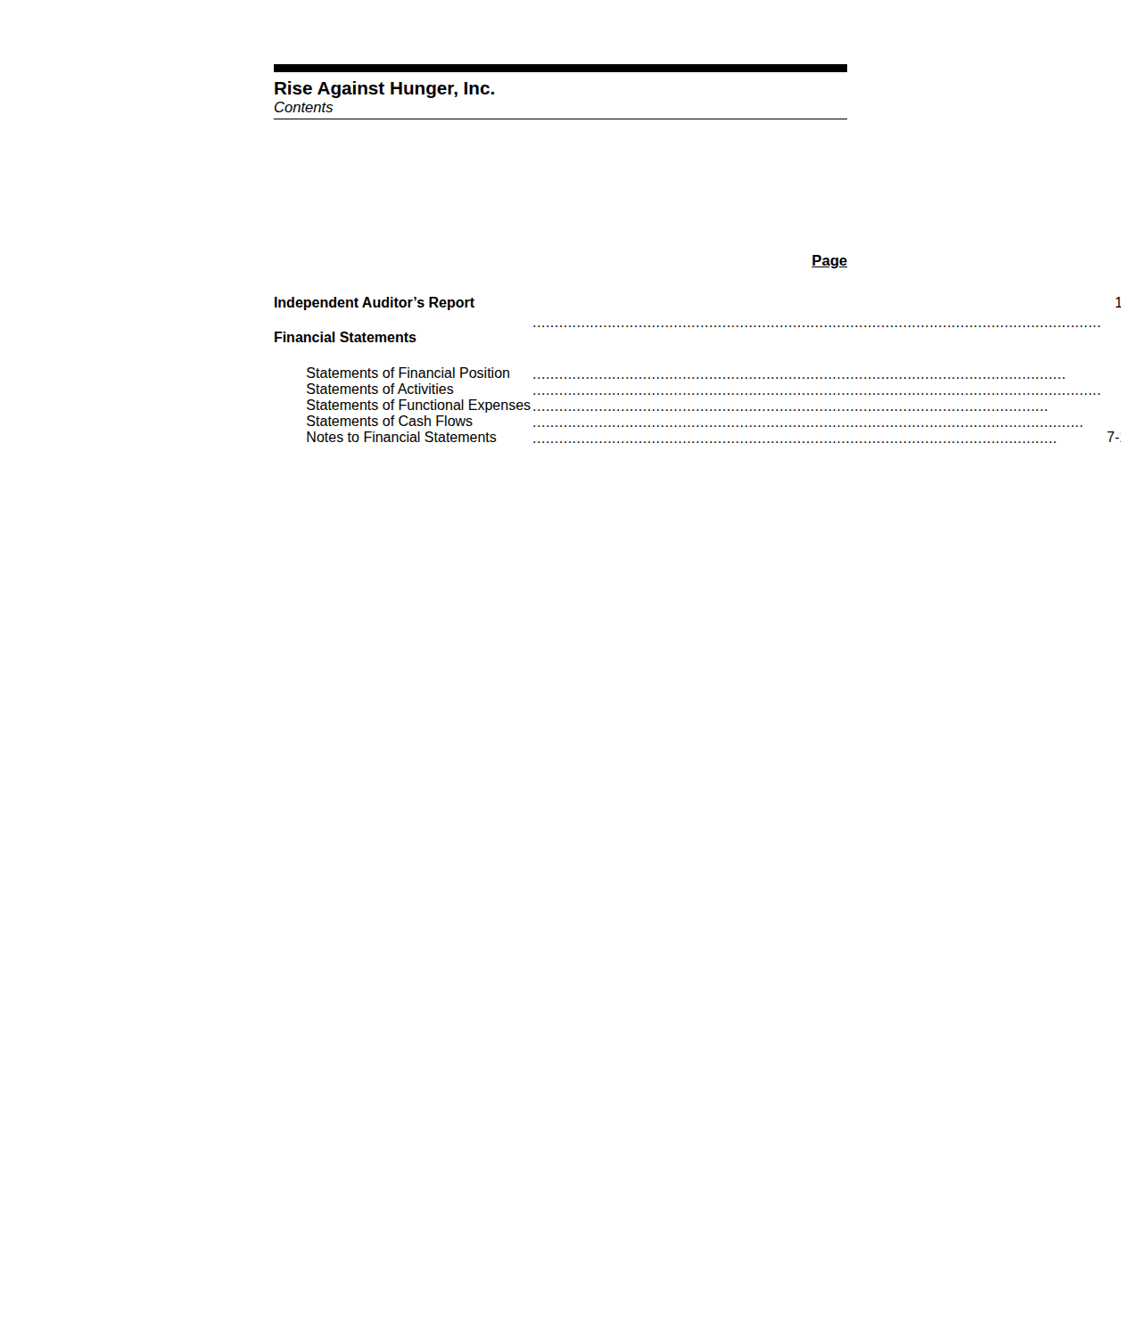Rise Against Hunger, Inc.
Contents
Page
| Independent Auditor’s Report | ................................................................................................................................. | 1-2 |
| Financial Statements |
| Statements of Financial Position | ......................................................................................................................... | 3 |
| Statements of Activities | ................................................................................................................................. | 4 |
| Statements of Functional Expenses | ..................................................................................................................... | 5 |
| Statements of Cash Flows | ............................................................................................................................. | 6 |
| Notes to Financial Statements | ....................................................................................................................... | 7-19 |